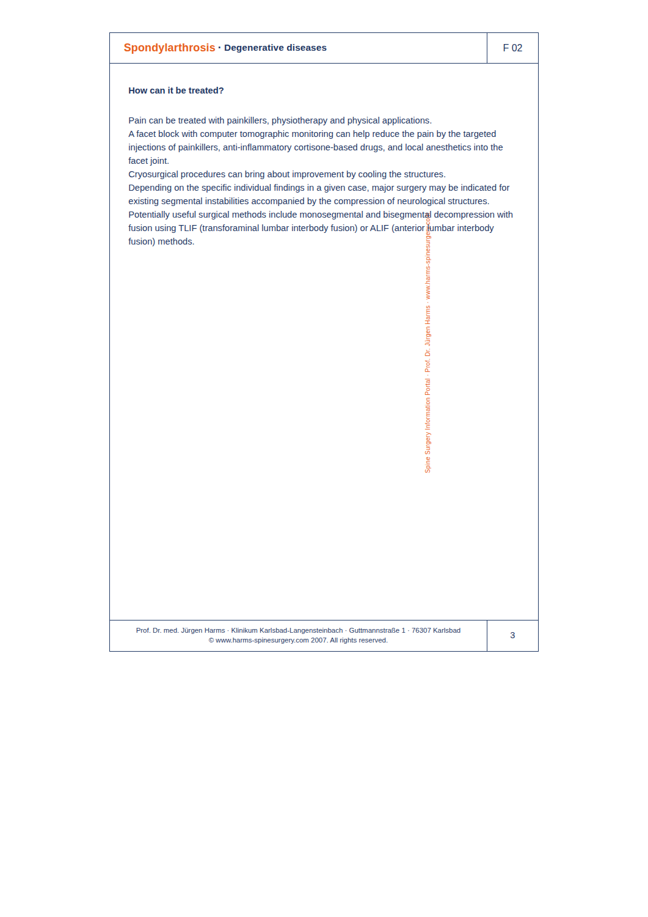Spine Surgery Information Portal · Prof. Dr. Jürgen Harms · www.harms-spinesurgery.com
Spondylarthrosis·Degenerative diseases
F 02
How can it be treated?
Pain can be treated with painkillers, physiotherapy and physical applications.
A facet block with computer tomographic monitoring can help reduce the pain by the targeted injections of painkillers, anti-inflammatory cortisone-based drugs, and local anesthetics into the facet joint.
Cryosurgical procedures can bring about improvement by cooling the structures.
Depending on the specific individual findings in a given case, major surgery may be indicated for existing segmental instabilities accompanied by the compression of neurological structures.
Potentially useful surgical methods include monosegmental and bisegmental decompression with fusion using TLIF (transforaminal lumbar interbody fusion) or ALIF (anterior lumbar interbody fusion) methods.
Prof. Dr. med. Jürgen Harms · Klinikum Karlsbad-Langensteinbach · Guttmannstraße 1 · 76307 Karlsbad
© www.harms-spinesurgery.com 2007. All rights reserved.
3